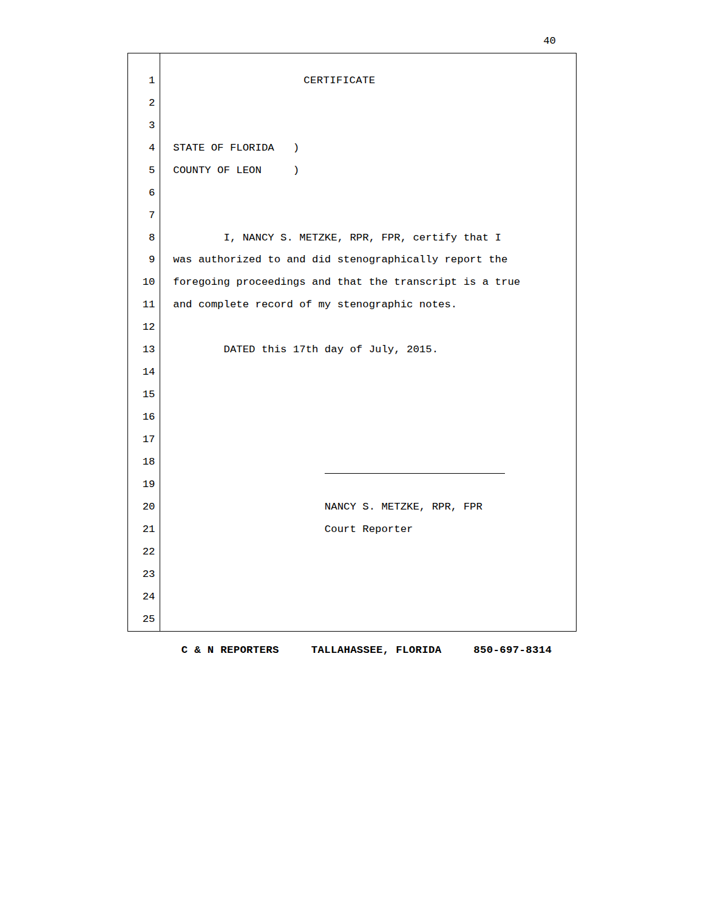40
1
2
3
4
5
6
7
8
9
10
11
12
13
14
15
16
17
18
19
20
21
22
23
24
25
CERTIFICATE STATE OF FLORIDA ) COUNTY OF LEON ) I, NANCY S. METZKE, RPR, FPR, certify that I was authorized to and did stenographically report the foregoing proceedings and that the transcript is a true and complete record of my stenographic notes. DATED this 17th day of July, 2015. NANCY S. METZKE, RPR, FPR Court Reporter
C & N REPORTERS TALLAHASSEE, FLORIDA 850-697-8314